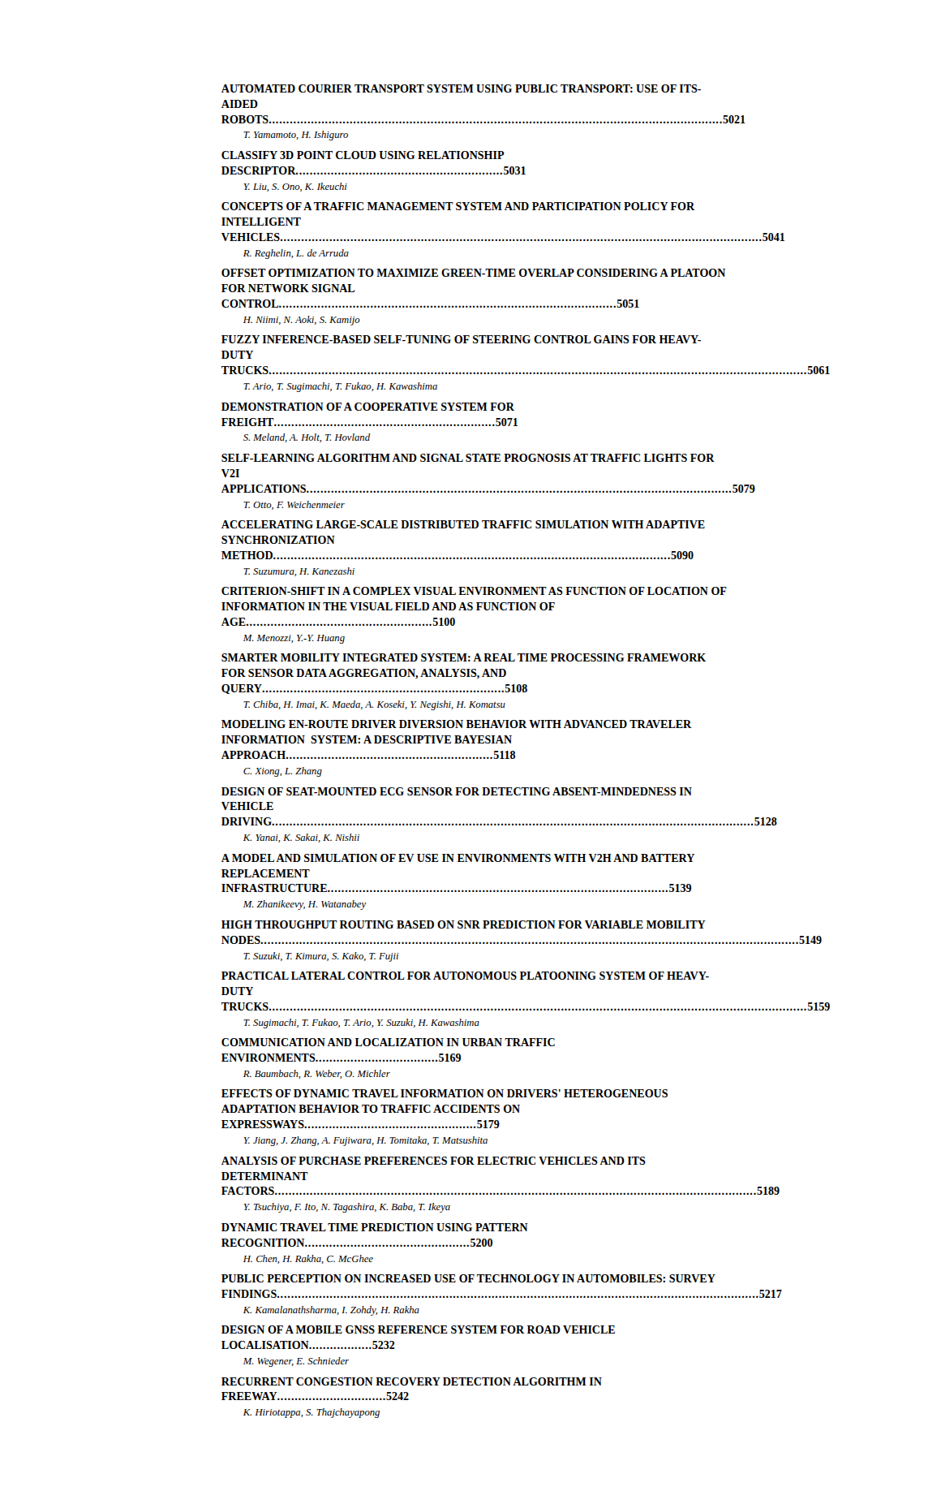Automated Courier Transport System Using Public Transport: Use of ITS-Aided Robots................................................................................................................................. 5021 T. Yamamoto, H. Ishiguro
Classify 3D Point Cloud Using Relationship Descriptor........................................................... 5031 Y. Liu, S. Ono, K. Ikeuchi
Concepts of a Traffic Management System and Participation Policy for Intelligent Vehicles......................................................................................................................................... 5041 R. Reghelin, L. de Arruda
Offset Optimization to Maximize Green-Time Overlap Considering a Platoon for Network Signal Control................................................................................................ 5051 H. Niimi, N. Aoki, S. Kamijo
Fuzzy Inference-Based Self-Tuning of Steering Control Gains for Heavy-Duty Trucks......................................................................................................................................................... 5061 T. Ario, T. Sugimachi, T. Fukao, H. Kawashima
Demonstration of a Cooperative System for Freight............................................................... 5071 S. Meland, A. Holt, T. Hovland
Self-Learning Algorithm and Signal State Prognosis at Traffic Lights for V2I Applications......................................................................................................................... 5079 T. Otto, F. Weichenmeier
Accelerating Large-Scale Distributed Traffic Simulation with Adaptive Synchronization Method................................................................................................................. 5090 T. Suzumura, H. Kanezashi
Criterion-Shift in a Complex Visual Environment as Function of Location of Information in the Visual Field and as Function of Age..................................................... 5100 M. Menozzi, Y.-Y. Huang
Smarter Mobility Integrated System: A Real Time Processing Framework for Sensor Data Aggregation, Analysis, and Query..................................................................... 5108 T. Chiba, H. Imai, K. Maeda, A. Koseki, Y. Negishi, H. Komatsu
Modeling En-Route Driver Diversion Behavior with Advanced Traveler Information System: A Descriptive Bayesian Approach........................................................... 5118 C. Xiong, L. Zhang
Design of Seat-Mounted ECG Sensor for Detecting Absent-Mindedness in Vehicle Driving......................................................................................................................................... 5128 K. Yanai, K. Sakai, K. Nishii
A Model and Simulation of EV Use in Environments with V2H and Battery Replacement Infrastructure................................................................................................. 5139 M. Zhanikeevy, H. Watanabey
High Throughput Routing Based on SNR Prediction for Variable Mobility Nodes......................................................................................................................................................... 5149 T. Suzuki, T. Kimura, S. Kako, T. Fujii
Practical Lateral Control for Autonomous Platooning System of Heavy-Duty Trucks......................................................................................................................................................... 5159 T. Sugimachi, T. Fukao, T. Ario, Y. Suzuki, H. Kawashima
Communication and Localization in Urban Traffic Environments................................... 5169 R. Baumbach, R. Weber, O. Michler
Effects of Dynamic Travel Information on Drivers' Heterogeneous Adaptation Behavior to Traffic Accidents on Expressways................................................. 5179 Y. Jiang, J. Zhang, A. Fujiwara, H. Tomitaka, T. Matsushita
Analysis of Purchase Preferences for Electric Vehicles and Its Determinant Factors......................................................................................................................................... 5189 Y. Tsuchiya, F. Ito, N. Tagashira, K. Baba, T. Ikeya
Dynamic Travel Time Prediction Using Pattern Recognition............................................... 5200 H. Chen, H. Rakha, C. McGhee
Public Perception on Increased Use of Technology in Automobiles: Survey Findings......................................................................................................................................... 5217 K. Kamalanathsharma, I. Zohdy, H. Rakha
Design of a Mobile GNSS Reference System for Road Vehicle Localisation.................. 5232 M. Wegener, E. Schnieder
Recurrent Congestion Recovery Detection Algorithm in Freeway............................... 5242 K. Hiriotappa, S. Thajchayapong